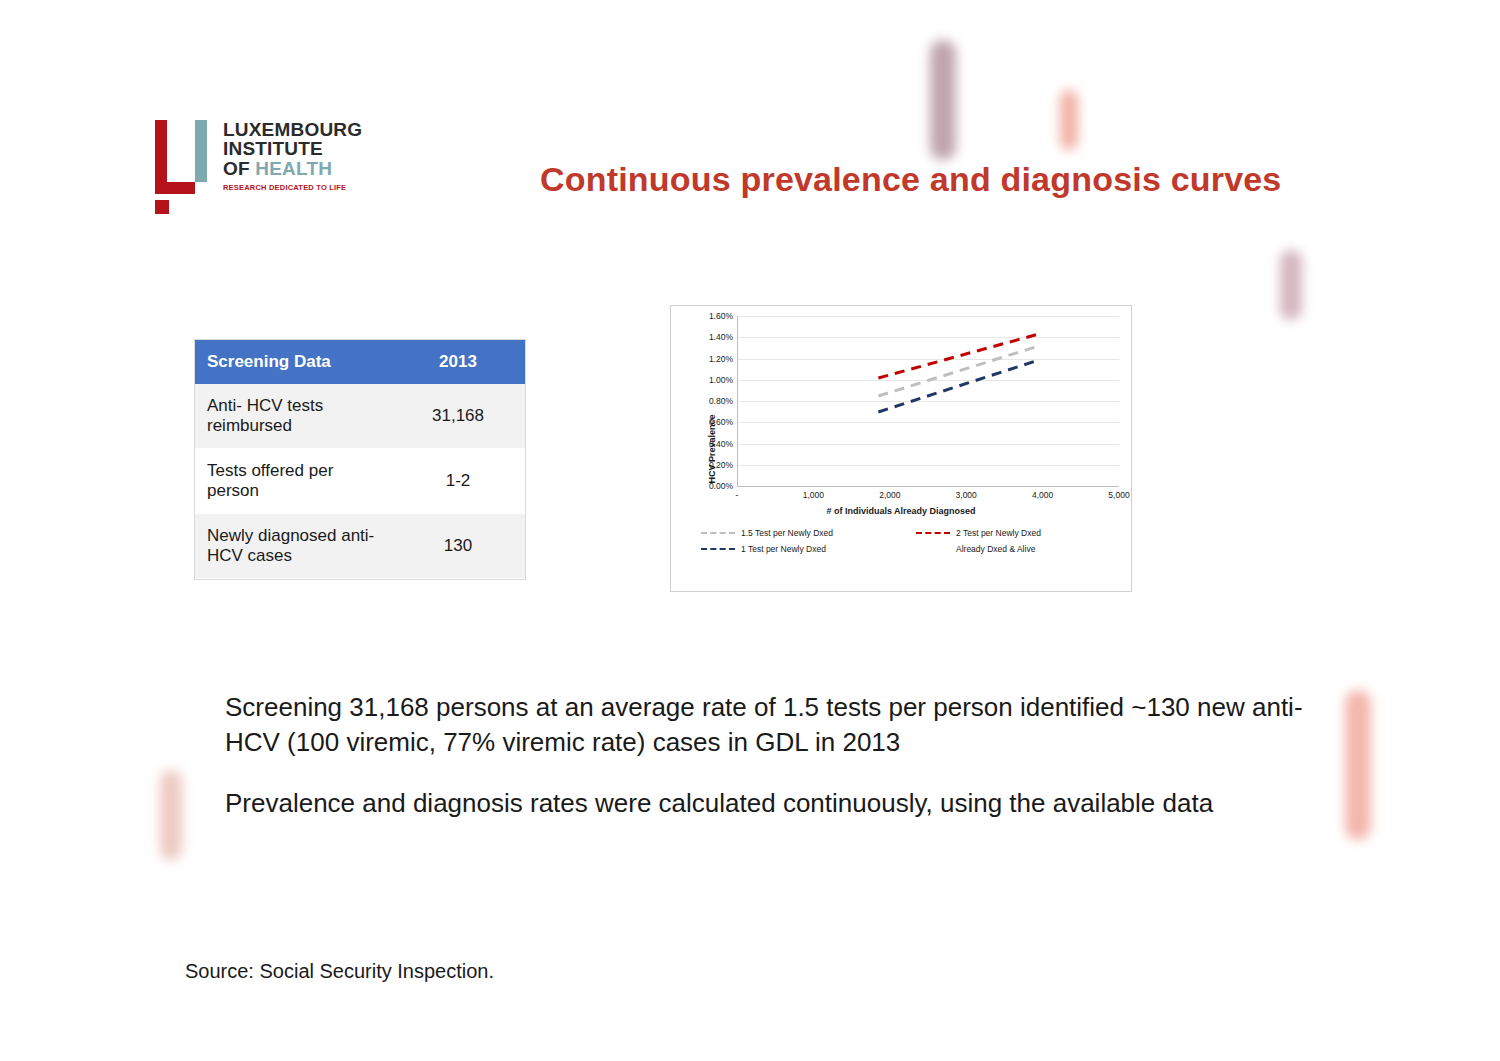LUXEMBOURG
INSTITUTE
OF HEALTH
RESEARCH DEDICATED TO LIFE
Continuous prevalence and diagnosis curves
| Screening Data | 2013 |
| --- | --- |
| Anti- HCV tests reimbursed | 31,168 |
| Tests offered per person | 1-2 |
| Newly diagnosed anti-HCV cases | 130 |
HCV Prevalence
1.60%
1.40%
1.20%
1.00%
0.80%
0.60%
0.40%
0.20%
0.00%
-
1,000
2,000
3,000
4,000
5,000
# of Individuals Already Diagnosed
1.5 Test per Newly Dxed
2 Test per Newly Dxed
1 Test per Newly Dxed
Already Dxed & Alive
Screening 31,168 persons at an average rate of 1.5 tests per person identified ~130 new anti-HCV (100 viremic, 77% viremic rate) cases in GDL in 2013
Prevalence and diagnosis rates were calculated continuously, using the available data
Source: Social Security Inspection.